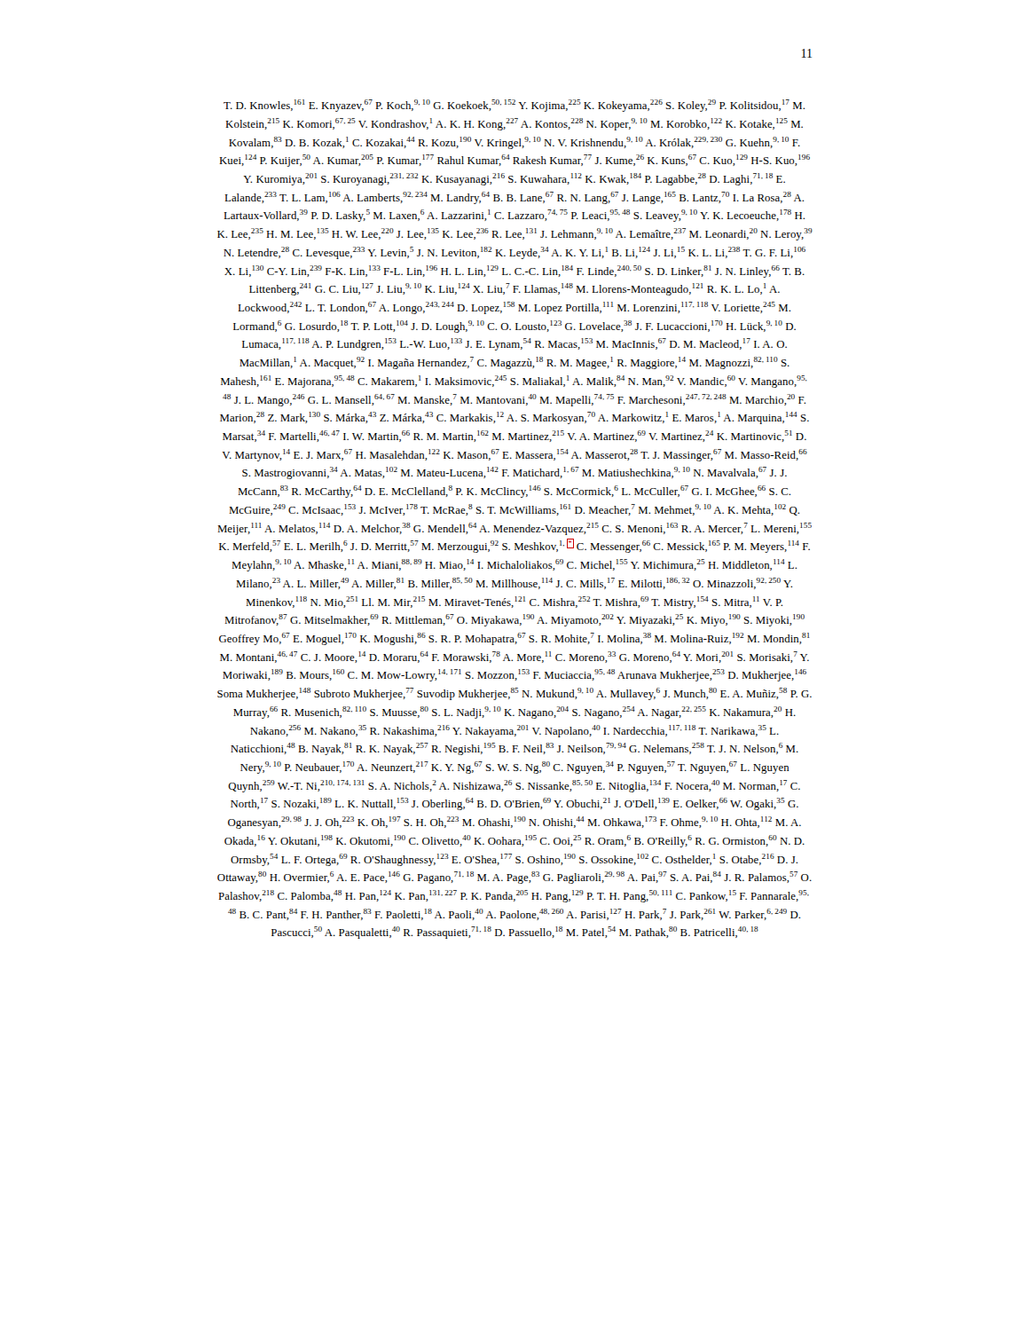11
T. D. Knowles,161 E. Knyazev,67 P. Koch,9, 10 G. Koekoek,50, 152 Y. Kojima,225 K. Kokeyama,226 S. Koley,29 P. Kolitsidou,17 M. Kolstein,215 K. Komori,67, 25 V. Kondrashov,1 A. K. H. Kong,227 A. Kontos,228 N. Koper,9, 10 M. Korobko,122 K. Kotake,125 M. Kovalam,83 D. B. Kozak,1 C. Kozakai,44 R. Kozu,190 V. Kringel,9, 10 N. V. Krishnendu,9, 10 A. Królak,229, 230 G. Kuehn,9, 10 F. Kuei,124 P. Kuijer,50 A. Kumar,205 P. Kumar,177 Rahul Kumar,64 Rakesh Kumar,77 J. Kume,26 K. Kuns,67 C. Kuo,129 H-S. Kuo,196 Y. Kuromiya,201 S. Kuroyanagi,231, 232 K. Kusayanagi,216 S. Kuwahara,112 K. Kwak,184 P. Lagabbe,28 D. Laghi,71, 18 E. Lalande,233 T. L. Lam,106 A. Lamberts,92, 234 M. Landry,64 B. B. Lane,67 R. N. Lang,67 J. Lange,165 B. Lantz,70 I. La Rosa,28 A. Lartaux-Vollard,39 P. D. Lasky,5 M. Laxen,6 A. Lazzarini,1 C. Lazzaro,74, 75 P. Leaci,95, 48 S. Leavey,9, 10 Y. K. Lecoeuche,178 H. K. Lee,235 H. M. Lee,135 H. W. Lee,220 J. Lee,135 K. Lee,236 R. Lee,131 J. Lehmann,9, 10 A. Lemaître,237 M. Leonardi,20 N. Leroy,39 N. Letendre,28 C. Levesque,233 Y. Levin,5 J. N. Leviton,182 K. Leyde,34 A. K. Y. Li,1 B. Li,124 J. Li,15 K. L. Li,238 T. G. F. Li,106 X. Li,130 C-Y. Lin,239 F-K. Lin,133 F-L. Lin,196 H. L. Lin,129 L. C.-C. Lin,184 F. Linde,240, 50 S. D. Linker,81 J. N. Linley,66 T. B. Littenberg,241 G. C. Liu,127 J. Liu,9, 10 K. Liu,124 X. Liu,7 F. Llamas,148 M. Llorens-Monteagudo,121 R. K. L. Lo,1 A. Lockwood,242 L. T. London,67 A. Longo,243, 244 D. Lopez,158 M. Lopez Portilla,111 M. Lorenzini,117, 118 V. Loriette,245 M. Lormand,6 G. Losurdo,18 T. P. Lott,104 J. D. Lough,9, 10 C. O. Lousto,123 G. Lovelace,38 J. F. Lucaccioni,170 H. Lück,9, 10 D. Lumaca,117, 118 A. P. Lundgren,153 L.-W. Luo,133 J. E. Lynam,54 R. Macas,153 M. MacInnis,67 D. M. Macleod,17 I. A. O. MacMillan,1 A. Macquet,92 I. Magaña Hernandez,7 C. Magazzù,18 R. M. Magee,1 R. Maggiore,14 M. Magnozzi,82, 110 S. Mahesh,161 E. Majorana,95, 48 C. Makarem,1 I. Maksimovic,245 S. Maliakal,1 A. Malik,84 N. Man,92 V. Mandic,60 V. Mangano,95, 48 J. L. Mango,246 G. L. Mansell,64, 67 M. Manske,7 M. Mantovani,40 M. Mapelli,74, 75 F. Marchesoni,247, 72, 248 M. Marchio,20 F. Marion,28 Z. Mark,130 S. Márka,43 Z. Márka,43 C. Markakis,12 A. S. Markosyan,70 A. Markowitz,1 E. Maros,1 A. Marquina,144 S. Marsat,34 F. Martelli,46, 47 I. W. Martin,66 R. M. Martin,162 M. Martinez,215 V. A. Martinez,69 V. Martinez,24 K. Martinovic,51 D. V. Martynov,14 E. J. Marx,67 H. Masalehdan,122 K. Mason,67 E. Massera,154 A. Masserot,28 T. J. Massinger,67 M. Masso-Reid,66 S. Mastrogiovanni,34 A. Matas,102 M. Mateu-Lucena,142 F. Matichard,1, 67 M. Matiushechkina,9, 10 N. Mavalvala,67 J. J. McCann,83 R. McCarthy,64 D. E. McClelland,8 P. K. McClincy,146 S. McCormick,6 L. McCuller,67 G. I. McGhee,66 S. C. McGuire,249 C. McIsaac,153 J. McIver,178 T. McRae,8 S. T. McWilliams,161 D. Meacher,7 M. Mehmet,9, 10 A. K. Mehta,102 Q. Meijer,111 A. Melatos,114 D. A. Melchor,38 G. Mendell,64 A. Menendez-Vazquez,215 C. S. Menoni,163 R. A. Mercer,7 L. Mereni,155 K. Merfeld,57 E. L. Merilh,6 J. D. Merritt,57 M. Merzougui,92 S. Meshkov,1, * C. Messenger,66 C. Messick,165 P. M. Meyers,114 F. Meylahn,9, 10 A. Mhaske,11 A. Miani,88, 89 H. Miao,14 I. Michaloliakos,69 C. Michel,155 Y. Michimura,25 H. Middleton,114 L. Milano,23 A. L. Miller,49 A. Miller,81 B. Miller,85, 50 M. Millhouse,114 J. C. Mills,17 E. Milotti,186, 32 O. Minazzoli,92, 250 Y. Minenkov,118 N. Mio,251 Ll. M. Mir,215 M. Miravet-Tenés,121 C. Mishra,252 T. Mishra,69 T. Mistry,154 S. Mitra,11 V. P. Mitrofanov,87 G. Mitselmakher,69 R. Mittleman,67 O. Miyakawa,190 A. Miyamoto,202 Y. Miyazaki,25 K. Miyo,190 S. Miyoki,190 Geoffrey Mo,67 E. Moguel,170 K. Mogushi,86 S. R. P. Mohapatra,67 S. R. Mohite,7 I. Molina,38 M. Molina-Ruiz,192 M. Mondin,81 M. Montani,46, 47 C. J. Moore,14 D. Moraru,64 F. Morawski,78 A. More,11 C. Moreno,33 G. Moreno,64 Y. Mori,201 S. Morisaki,7 Y. Moriwaki,189 B. Mours,160 C. M. Mow-Lowry,14, 171 S. Mozzon,153 F. Muciaccia,95, 48 Arunava Mukherjee,253 D. Mukherjee,146 Soma Mukherjee,148 Subroto Mukherjee,77 Suvodip Mukherjee,85 N. Mukund,9, 10 A. Mullavey,6 J. Munch,80 E. A. Muñiz,58 P. G. Murray,66 R. Musenich,82, 110 S. Muusse,80 S. L. Nadji,9, 10 K. Nagano,204 S. Nagano,254 A. Nagar,22, 255 K. Nakamura,20 H. Nakano,256 M. Nakano,35 R. Nakashima,216 Y. Nakayama,201 V. Napolano,40 I. Nardecchia,117, 118 T. Narikawa,35 L. Naticchioni,48 B. Nayak,81 R. K. Nayak,257 R. Negishi,195 B. F. Neil,83 J. Neilson,79, 94 G. Nelemans,258 T. J. N. Nelson,6 M. Nery,9, 10 P. Neubauer,170 A. Neunzert,217 K. Y. Ng,67 S. W. S. Ng,80 C. Nguyen,34 P. Nguyen,57 T. Nguyen,67 L. Nguyen Quynh,259 W.-T. Ni,210, 174, 131 S. A. Nichols,2 A. Nishizawa,26 S. Nissanke,85, 50 E. Nitoglia,134 F. Nocera,40 M. Norman,17 C. North,17 S. Nozaki,189 L. K. Nuttall,153 J. Oberling,64 B. D. O'Brien,69 Y. Obuchi,21 J. O'Dell,139 E. Oelker,66 W. Ogaki,35 G. Oganesyan,29, 98 J. J. Oh,223 K. Oh,197 S. H. Oh,223 M. Ohashi,190 N. Ohishi,44 M. Ohkawa,173 F. Ohme,9, 10 H. Ohta,112 M. A. Okada,16 Y. Okutani,198 K. Okutomi,190 C. Olivetto,40 K. Oohara,195 C. Ooi,25 R. Oram,6 B. O'Reilly,6 R. G. Ormiston,60 N. D. Ormsby,54 L. F. Ortega,69 R. O'Shaughnessy,123 E. O'Shea,177 S. Oshino,190 S. Ossokine,102 C. Osthelder,1 S. Otabe,216 D. J. Ottaway,80 H. Overmier,6 A. E. Pace,146 G. Pagano,71, 18 M. A. Page,83 G. Pagliaroli,29, 98 A. Pai,97 S. A. Pai,84 J. R. Palamos,57 O. Palashov,218 C. Palomba,48 H. Pan,124 K. Pan,131, 227 P. K. Panda,205 H. Pang,129 P. T. H. Pang,50, 111 C. Pankow,15 F. Pannarale,95, 48 B. C. Pant,84 F. H. Panther,83 F. Paoletti,18 A. Paoli,40 A. Paolone,48, 260 A. Parisi,127 H. Park,7 J. Park,261 W. Parker,6, 249 D. Pascucci,50 A. Pasqualetti,40 R. Passaquieti,71, 18 D. Passuello,18 M. Patel,54 M. Pathak,80 B. Patricelli,40, 18